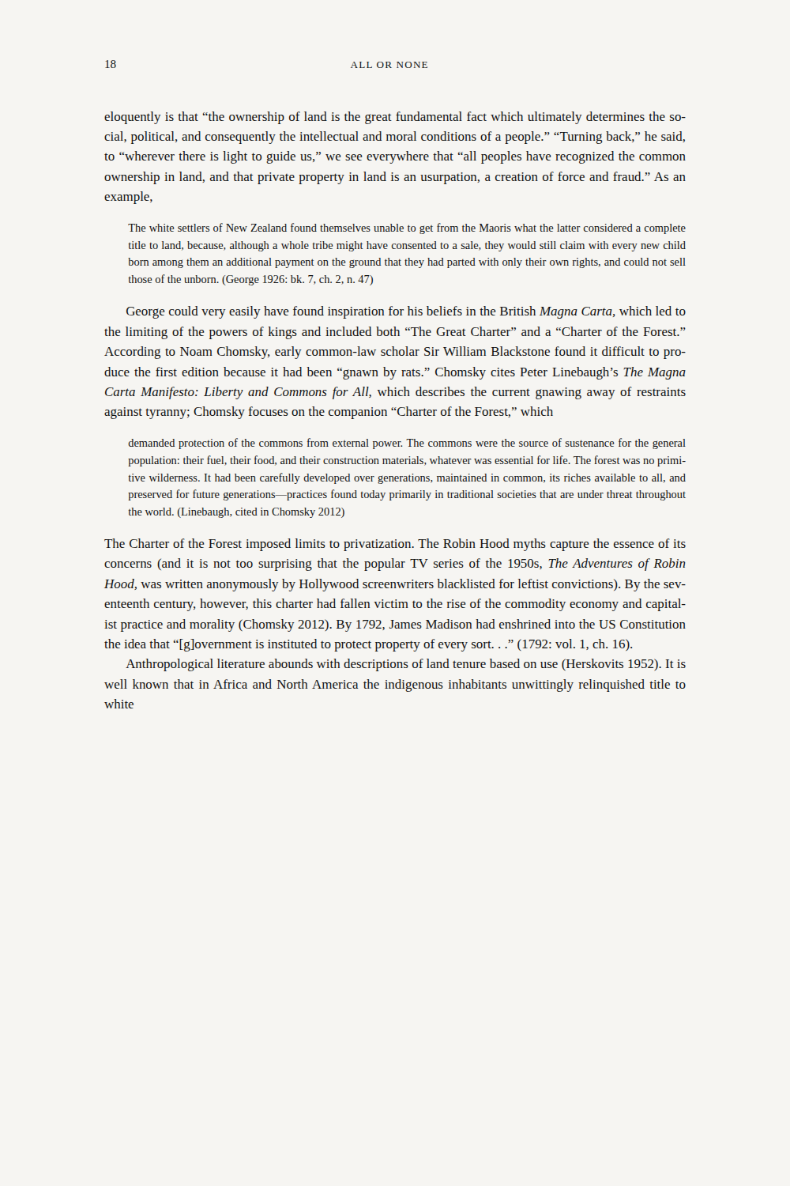18 All or None
eloquently is that “the ownership of land is the great fundamental fact which ultimately determines the social, political, and consequently the intellectual and moral conditions of a people.” “Turning back,” he said, to “wherever there is light to guide us,” we see everywhere that “all peoples have recognized the common ownership in land, and that private property in land is an usurpation, a creation of force and fraud.” As an example,
The white settlers of New Zealand found themselves unable to get from the Maoris what the latter considered a complete title to land, because, although a whole tribe might have consented to a sale, they would still claim with every new child born among them an additional payment on the ground that they had parted with only their own rights, and could not sell those of the unborn. (George 1926: bk. 7, ch. 2, n. 47)
George could very easily have found inspiration for his beliefs in the British Magna Carta, which led to the limiting of the powers of kings and included both “The Great Charter” and a “Charter of the Forest.” According to Noam Chomsky, early common-law scholar Sir William Blackstone found it difficult to produce the first edition because it had been “gnawn by rats.” Chomsky cites Peter Linebaugh’s The Magna Carta Manifesto: Liberty and Commons for All, which describes the current gnawing away of restraints against tyranny; Chomsky focuses on the companion “Charter of the Forest,” which
demanded protection of the commons from external power. The commons were the source of sustenance for the general population: their fuel, their food, and their construction materials, whatever was essential for life. The forest was no primitive wilderness. It had been carefully developed over generations, maintained in common, its riches available to all, and preserved for future generations—practices found today primarily in traditional societies that are under threat throughout the world. (Linebaugh, cited in Chomsky 2012)
The Charter of the Forest imposed limits to privatization. The Robin Hood myths capture the essence of its concerns (and it is not too surprising that the popular TV series of the 1950s, The Adventures of Robin Hood, was written anonymously by Hollywood screenwriters blacklisted for leftist convictions). By the seventeenth century, however, this charter had fallen victim to the rise of the commodity economy and capitalist practice and morality (Chomsky 2012). By 1792, James Madison had enshrined into the US Constitution the idea that “[g]overnment is instituted to protect property of every sort. . .” (1792: vol. 1, ch. 16).
Anthropological literature abounds with descriptions of land tenure based on use (Herskovits 1952). It is well known that in Africa and North America the indigenous inhabitants unwittingly relinquished title to white